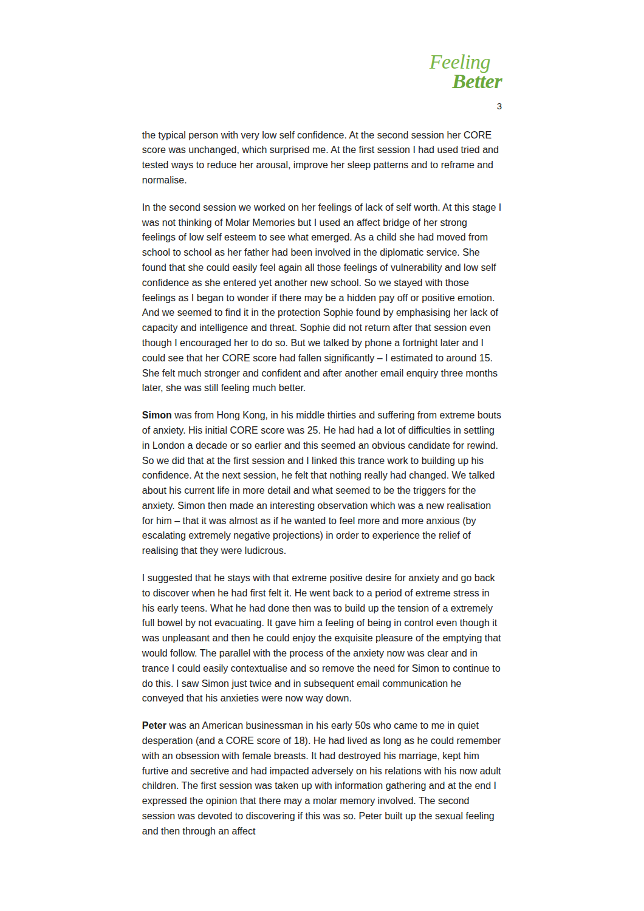Feeling Better
3
the typical person with very low self confidence. At the second session her CORE score was unchanged, which surprised me. At the first session I had used tried and tested ways to reduce her arousal, improve her sleep patterns and to reframe and normalise.
In the second session we worked on her feelings of lack of self worth. At this stage I was not thinking of Molar Memories but I used an affect bridge of her strong feelings of low self esteem to see what emerged. As a child she had moved from school to school as her father had been involved in the diplomatic service. She found that she could easily feel again all those feelings of vulnerability and low self confidence as she entered yet another new school. So we stayed with those feelings as I began to wonder if there may be a hidden pay off or positive emotion. And we seemed to find it in the protection Sophie found by emphasising her lack of capacity and intelligence and threat. Sophie did not return after that session even though I encouraged her to do so. But we talked by phone a fortnight later and I could see that her CORE score had fallen significantly – I estimated to around 15. She felt much stronger and confident and after another email enquiry three months later, she was still feeling much better.
Simon was from Hong Kong, in his middle thirties and suffering from extreme bouts of anxiety. His initial CORE score was 25. He had had a lot of difficulties in settling in London a decade or so earlier and this seemed an obvious candidate for rewind. So we did that at the first session and I linked this trance work to building up his confidence. At the next session, he felt that nothing really had changed. We talked about his current life in more detail and what seemed to be the triggers for the anxiety. Simon then made an interesting observation which was a new realisation for him – that it was almost as if he wanted to feel more and more anxious (by escalating extremely negative projections) in order to experience the relief of realising that they were ludicrous.
I suggested that he stays with that extreme positive desire for anxiety and go back to discover when he had first felt it. He went back to a period of extreme stress in his early teens. What he had done then was to build up the tension of a extremely full bowel by not evacuating. It gave him a feeling of being in control even though it was unpleasant and then he could enjoy the exquisite pleasure of the emptying that would follow. The parallel with the process of the anxiety now was clear and in trance I could easily contextualise and so remove the need for Simon to continue to do this. I saw Simon just twice and in subsequent email communication he conveyed that his anxieties were now way down.
Peter was an American businessman in his early 50s who came to me in quiet desperation (and a CORE score of 18). He had lived as long as he could remember with an obsession with female breasts. It had destroyed his marriage, kept him furtive and secretive and had impacted adversely on his relations with his now adult children. The first session was taken up with information gathering and at the end I expressed the opinion that there may a molar memory involved. The second session was devoted to discovering if this was so. Peter built up the sexual feeling and then through an affect